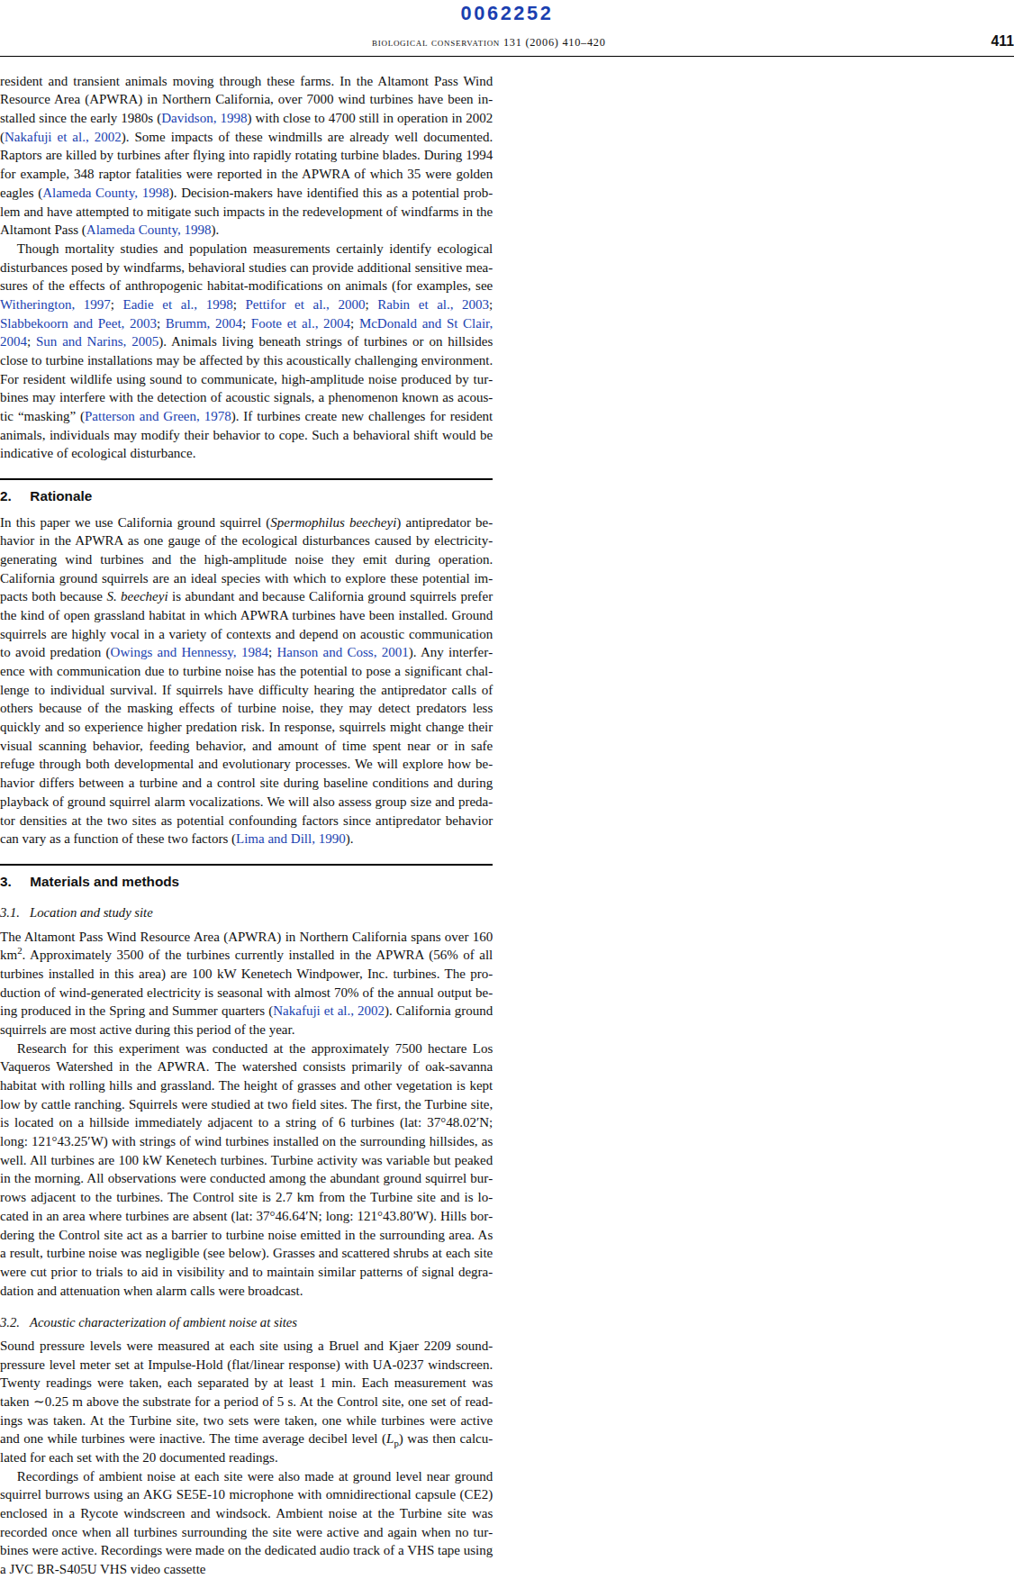0062252
biological conservation 131 (2006) 410–420
411
resident and transient animals moving through these farms. In the Altamont Pass Wind Resource Area (APWRA) in Northern California, over 7000 wind turbines have been installed since the early 1980s (Davidson, 1998) with close to 4700 still in operation in 2002 (Nakafuji et al., 2002). Some impacts of these windmills are already well documented. Raptors are killed by turbines after flying into rapidly rotating turbine blades. During 1994 for example, 348 raptor fatalities were reported in the APWRA of which 35 were golden eagles (Alameda County, 1998). Decision-makers have identified this as a potential problem and have attempted to mitigate such impacts in the redevelopment of windfarms in the Altamont Pass (Alameda County, 1998).
Though mortality studies and population measurements certainly identify ecological disturbances posed by windfarms, behavioral studies can provide additional sensitive measures of the effects of anthropogenic habitat-modifications on animals (for examples, see Witherington, 1997; Eadie et al., 1998; Pettifor et al., 2000; Rabin et al., 2003; Slabbekoorn and Peet, 2003; Brumm, 2004; Foote et al., 2004; McDonald and St Clair, 2004; Sun and Narins, 2005). Animals living beneath strings of turbines or on hillsides close to turbine installations may be affected by this acoustically challenging environment. For resident wildlife using sound to communicate, high-amplitude noise produced by turbines may interfere with the detection of acoustic signals, a phenomenon known as acoustic “masking” (Patterson and Green, 1978). If turbines create new challenges for resident animals, individuals may modify their behavior to cope. Such a behavioral shift would be indicative of ecological disturbance.
2. Rationale
In this paper we use California ground squirrel (Spermophilus beecheyi) antipredator behavior in the APWRA as one gauge of the ecological disturbances caused by electricity-generating wind turbines and the high-amplitude noise they emit during operation. California ground squirrels are an ideal species with which to explore these potential impacts both because S. beecheyi is abundant and because California ground squirrels prefer the kind of open grassland habitat in which APWRA turbines have been installed. Ground squirrels are highly vocal in a variety of contexts and depend on acoustic communication to avoid predation (Owings and Hennessy, 1984; Hanson and Coss, 2001). Any interference with communication due to turbine noise has the potential to pose a significant challenge to individual survival. If squirrels have difficulty hearing the antipredator calls of others because of the masking effects of turbine noise, they may detect predators less quickly and so experience higher predation risk. In response, squirrels might change their visual scanning behavior, feeding behavior, and amount of time spent near or in safe refuge through both developmental and evolutionary processes. We will explore how behavior differs between a turbine and a control site during baseline conditions and during playback of ground squirrel alarm vocalizations. We will also assess group size and predator densities at the two sites as potential confounding factors since antipredator behavior can vary as a function of these two factors (Lima and Dill, 1990).
3. Materials and methods
3.1. Location and study site
The Altamont Pass Wind Resource Area (APWRA) in Northern California spans over 160 km2. Approximately 3500 of the turbines currently installed in the APWRA (56% of all turbines installed in this area) are 100 kW Kenetech Windpower, Inc. turbines. The production of wind-generated electricity is seasonal with almost 70% of the annual output being produced in the Spring and Summer quarters (Nakafuji et al., 2002). California ground squirrels are most active during this period of the year.
Research for this experiment was conducted at the approximately 7500 hectare Los Vaqueros Watershed in the APWRA. The watershed consists primarily of oak-savanna habitat with rolling hills and grassland. The height of grasses and other vegetation is kept low by cattle ranching. Squirrels were studied at two field sites. The first, the Turbine site, is located on a hillside immediately adjacent to a string of 6 turbines (lat: 37°48.02′N; long: 121°43.25′W) with strings of wind turbines installed on the surrounding hillsides, as well. All turbines are 100 kW Kenetech turbines. Turbine activity was variable but peaked in the morning. All observations were conducted among the abundant ground squirrel burrows adjacent to the turbines. The Control site is 2.7 km from the Turbine site and is located in an area where turbines are absent (lat: 37°46.64′N; long: 121°43.80′W). Hills bordering the Control site act as a barrier to turbine noise emitted in the surrounding area. As a result, turbine noise was negligible (see below). Grasses and scattered shrubs at each site were cut prior to trials to aid in visibility and to maintain similar patterns of signal degradation and attenuation when alarm calls were broadcast.
3.2. Acoustic characterization of ambient noise at sites
Sound pressure levels were measured at each site using a Bruel and Kjaer 2209 sound-pressure level meter set at Impulse-Hold (flat/linear response) with UA-0237 windscreen. Twenty readings were taken, each separated by at least 1 min. Each measurement was taken ∼0.25 m above the substrate for a period of 5 s. At the Control site, one set of readings was taken. At the Turbine site, two sets were taken, one while turbines were active and one while turbines were inactive. The time average decibel level (Lp) was then calculated for each set with the 20 documented readings.
Recordings of ambient noise at each site were also made at ground level near ground squirrel burrows using an AKG SE5E-10 microphone with omnidirectional capsule (CE2) enclosed in a Rycote windscreen and windsock. Ambient noise at the Turbine site was recorded once when all turbines surrounding the site were active and again when no turbines were active. Recordings were made on the dedicated audio track of a VHS tape using a JVC BR-S405U VHS video cassette